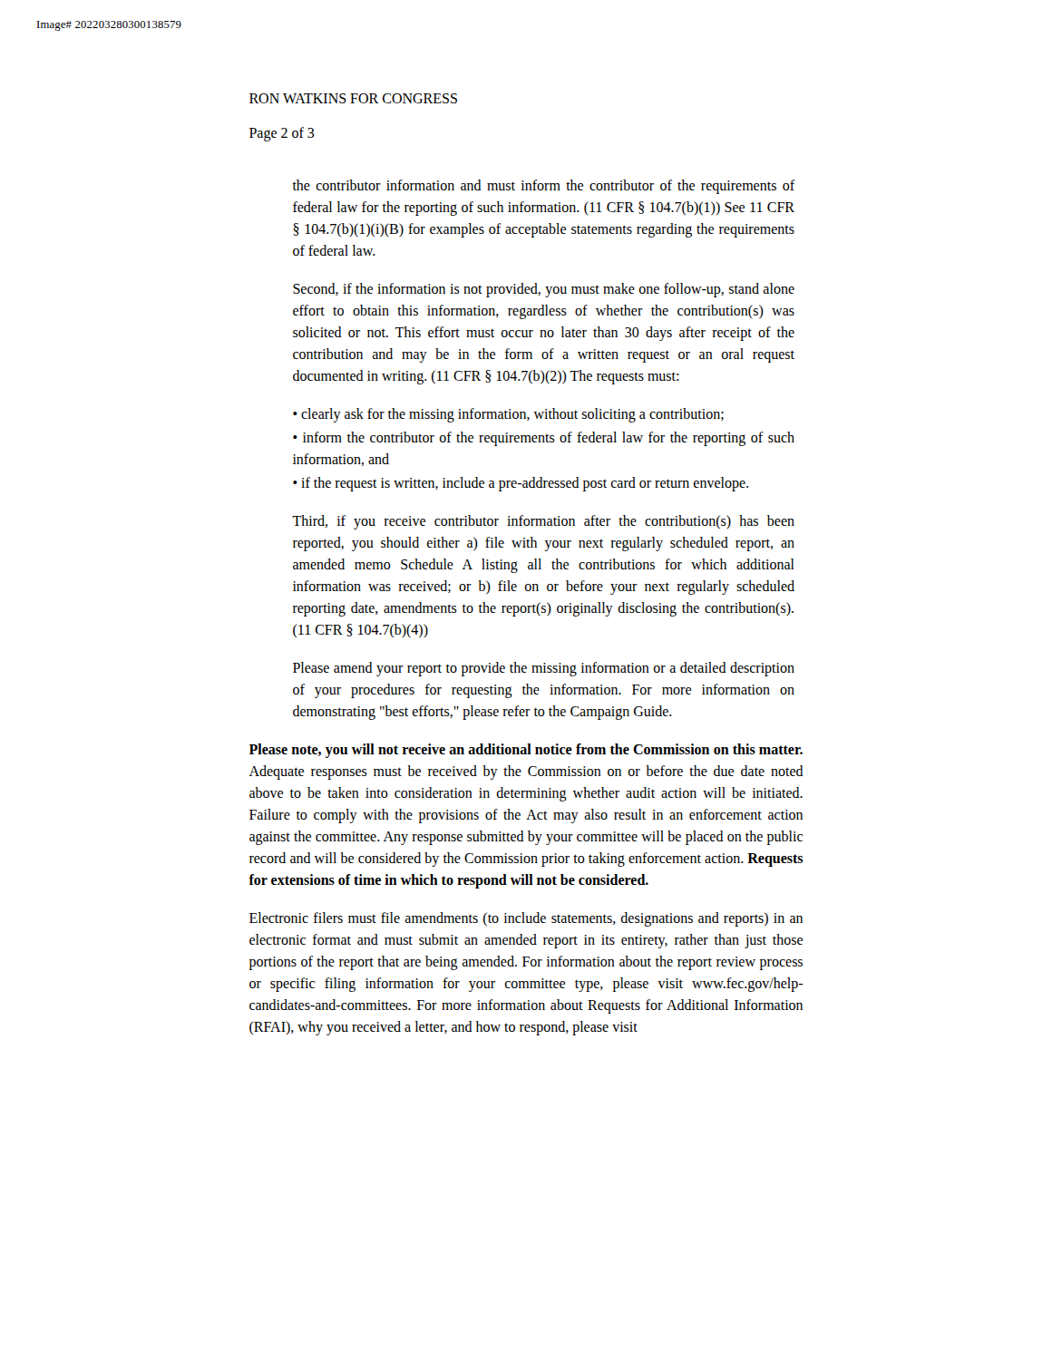Image# 202203280300138579
RON WATKINS FOR CONGRESS
Page 2 of 3
the contributor information and must inform the contributor of the requirements of federal law for the reporting of such information. (11 CFR § 104.7(b)(1)) See 11 CFR § 104.7(b)(1)(i)(B) for examples of acceptable statements regarding the requirements of federal law.
Second, if the information is not provided, you must make one follow-up, stand alone effort to obtain this information, regardless of whether the contribution(s) was solicited or not. This effort must occur no later than 30 days after receipt of the contribution and may be in the form of a written request or an oral request documented in writing. (11 CFR § 104.7(b)(2)) The requests must:
• clearly ask for the missing information, without soliciting a contribution;
• inform the contributor of the requirements of federal law for the reporting of such information, and
• if the request is written, include a pre-addressed post card or return envelope.
Third, if you receive contributor information after the contribution(s) has been reported, you should either a) file with your next regularly scheduled report, an amended memo Schedule A listing all the contributions for which additional information was received; or b) file on or before your next regularly scheduled reporting date, amendments to the report(s) originally disclosing the contribution(s). (11 CFR § 104.7(b)(4))
Please amend your report to provide the missing information or a detailed description of your procedures for requesting the information. For more information on demonstrating "best efforts," please refer to the Campaign Guide.
Please note, you will not receive an additional notice from the Commission on this matter. Adequate responses must be received by the Commission on or before the due date noted above to be taken into consideration in determining whether audit action will be initiated. Failure to comply with the provisions of the Act may also result in an enforcement action against the committee. Any response submitted by your committee will be placed on the public record and will be considered by the Commission prior to taking enforcement action. Requests for extensions of time in which to respond will not be considered.
Electronic filers must file amendments (to include statements, designations and reports) in an electronic format and must submit an amended report in its entirety, rather than just those portions of the report that are being amended. For information about the report review process or specific filing information for your committee type, please visit www.fec.gov/help-candidates-and-committees. For more information about Requests for Additional Information (RFAI), why you received a letter, and how to respond, please visit